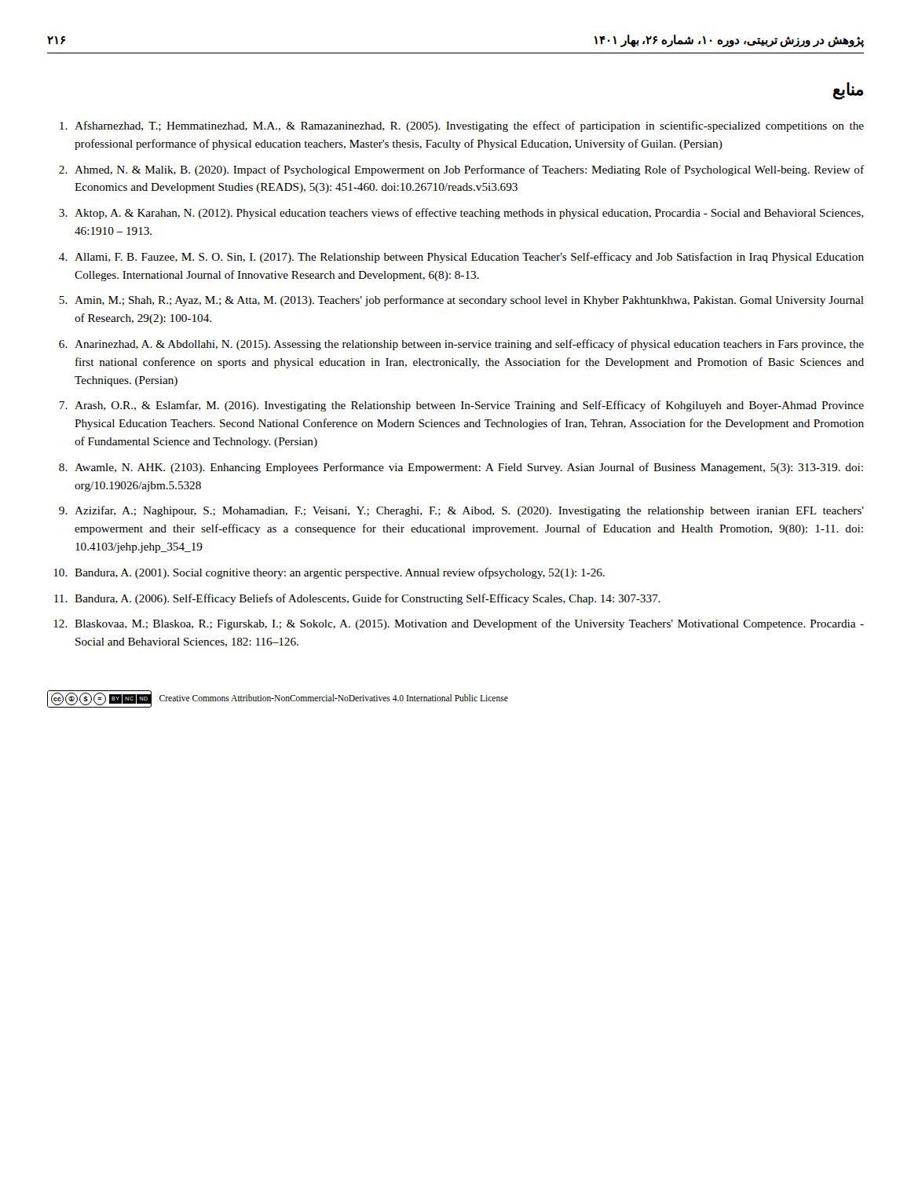پژوهش در ورزش تربیتی، دوره ۱۰، شماره ۲۶، بهار ۱۴۰۱
۲۱۶
منابع
Afsharnezhad, T.; Hemmatinezhad, M.A., & Ramazaninezhad, R. (2005). Investigating the effect of participation in scientific-specialized competitions on the professional performance of physical education teachers, Master's thesis, Faculty of Physical Education, University of Guilan. (Persian)
Ahmed, N. & Malik, B. (2020). Impact of Psychological Empowerment on Job Performance of Teachers: Mediating Role of Psychological Well-being. Review of Economics and Development Studies (READS), 5(3): 451-460. doi:10.26710/reads.v5i3.693
Aktop, A. & Karahan, N. (2012). Physical education teachers views of effective teaching methods in physical education, Procardia - Social and Behavioral Sciences, 46:1910 – 1913.
Allami, F. B. Fauzee, M. S. O. Sin, I. (2017). The Relationship between Physical Education Teacher's Self-efficacy and Job Satisfaction in Iraq Physical Education Colleges. International Journal of Innovative Research and Development, 6(8): 8-13.
Amin, M.; Shah, R.; Ayaz, M.; & Atta, M. (2013). Teachers' job performance at secondary school level in Khyber Pakhtunkhwa, Pakistan. Gomal University Journal of Research, 29(2): 100-104.
Anarinezhad, A. & Abdollahi, N. (2015). Assessing the relationship between in-service training and self-efficacy of physical education teachers in Fars province, the first national conference on sports and physical education in Iran, electronically, the Association for the Development and Promotion of Basic Sciences and Techniques. (Persian)
Arash, O.R., & Eslamfar, M. (2016). Investigating the Relationship between In-Service Training and Self-Efficacy of Kohgiluyeh and Boyer-Ahmad Province Physical Education Teachers. Second National Conference on Modern Sciences and Technologies of Iran, Tehran, Association for the Development and Promotion of Fundamental Science and Technology. (Persian)
Awamle, N. AHK. (2103). Enhancing Employees Performance via Empowerment: A Field Survey. Asian Journal of Business Management, 5(3): 313-319. doi: org/10.19026/ajbm.5.5328
Azizifar, A.; Naghipour, S.; Mohamadian, F.; Veisani, Y.; Cheraghi, F.; & Aibod, S. (2020). Investigating the relationship between iranian EFL teachers' empowerment and their self-efficacy as a consequence for their educational improvement. Journal of Education and Health Promotion, 9(80): 1-11. doi: 10.4103/jehp.jehp_354_19
Bandura, A. (2001). Social cognitive theory: an argentic perspective. Annual review ofpsychology, 52(1): 1-26.
Bandura, A. (2006). Self-Efficacy Beliefs of Adolescents, Guide for Constructing Self-Efficacy Scales, Chap. 14: 307-337.
Blaskovaa, M.; Blaskoa, R.; Figurskab, I.; & Sokolc, A. (2015). Motivation and Development of the University Teachers' Motivational Competence. Procardia - Social and Behavioral Sciences, 182: 116–126.
cc ① $ =
BY NC ND
Creative Commons Attribution-NonCommercial-NoDerivatives 4.0 International Public License